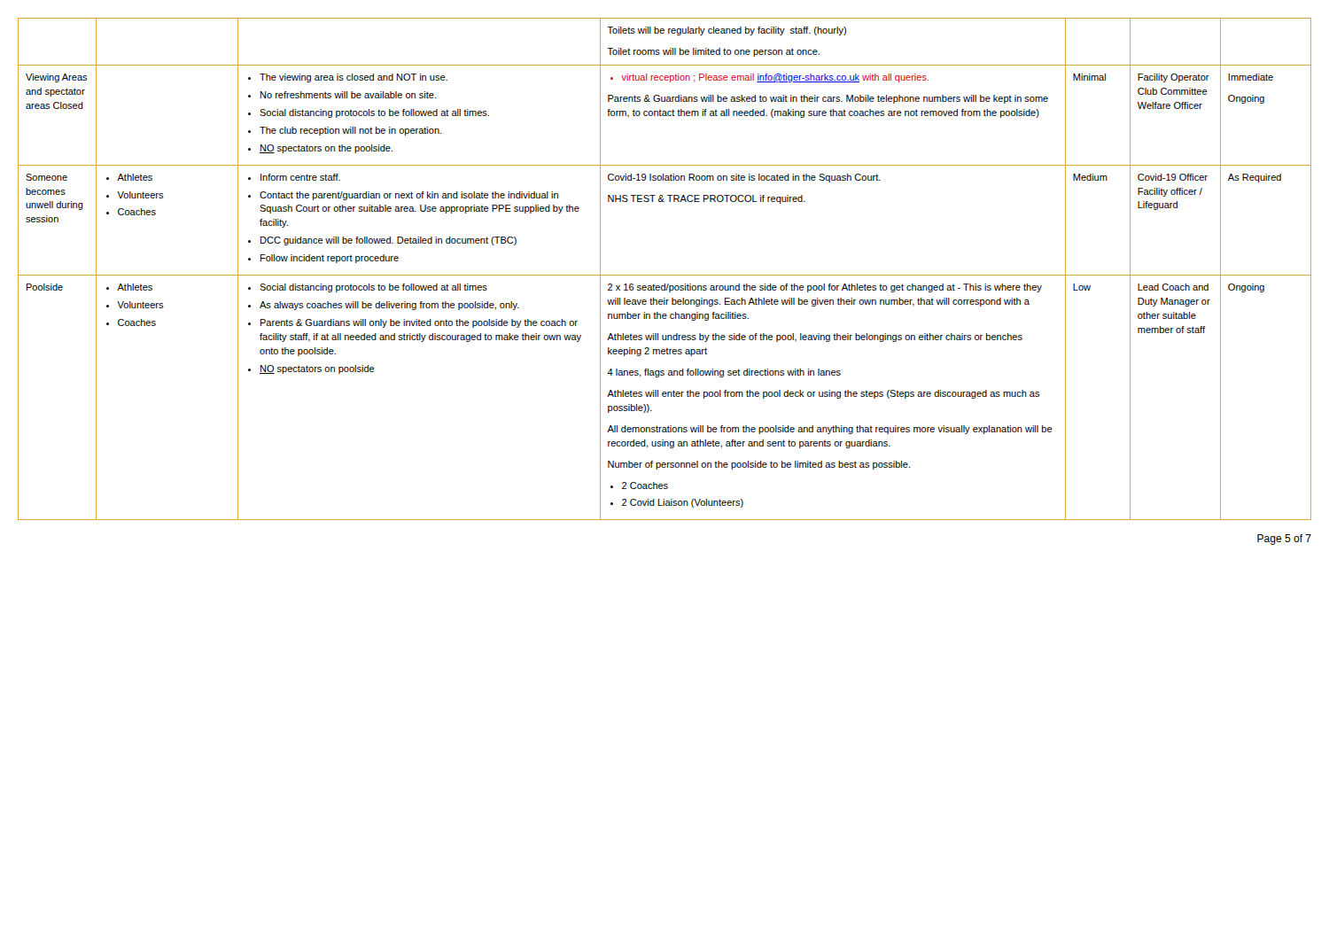| | | | Toilets will be regularly cleaned by facility staff. (hourly) Toilet rooms will be limited to one person at once. | | | |
| Viewing Areas and spectator areas Closed | | The viewing area is closed and NOT in use. No refreshments will be available on site. Social distancing protocols to be followed at all times. The club reception will not be in operation. NO spectators on the poolside. | virtual reception ; Please email info@tiger-sharks.co.uk with all queries. Parents & Guardians will be asked to wait in their cars. Mobile telephone numbers will be kept in some form, to contact them if at all needed. (making sure that coaches are not removed from the poolside) | Minimal | Facility Operator Club Committee Welfare Officer | Immediate Ongoing |
| Someone becomes unwell during session | Athletes Volunteers Coaches | Inform centre staff. Contact the parent/guardian or next of kin and isolate the individual in Squash Court or other suitable area. Use appropriate PPE supplied by the facility. DCC guidance will be followed. Detailed in document (TBC) Follow incident report procedure | Covid-19 Isolation Room on site is located in the Squash Court. NHS TEST & TRACE PROTOCOL if required. | Medium | Covid-19 Officer Facility officer / Lifeguard | As Required |
| Poolside | Athletes Volunteers Coaches | Social distancing protocols to be followed at all times As always coaches will be delivering from the poolside, only. Parents & Guardians will only be invited onto the poolside by the coach or facility staff, if at all needed and strictly discouraged to make their own way onto the poolside. NO spectators on poolside | 2 x 16 seated/positions around the side of the pool for Athletes to get changed at - This is where they will leave their belongings. Each Athlete will be given their own number, that will correspond with a number in the changing facilities. Athletes will undress by the side of the pool, leaving their belongings on either chairs or benches keeping 2 metres apart 4 lanes, flags and following set directions with in lanes Athletes will enter the pool from the pool deck or using the steps (Steps are discouraged as much as possible)). All demonstrations will be from the poolside and anything that requires more visually explanation will be recorded, using an athlete, after and sent to parents or guardians. Number of personnel on the poolside to be limited as best as possible. 2 Coaches 2 Covid Liaison (Volunteers) | Low | Lead Coach and Duty Manager or other suitable member of staff | Ongoing |
Page 5 of 7